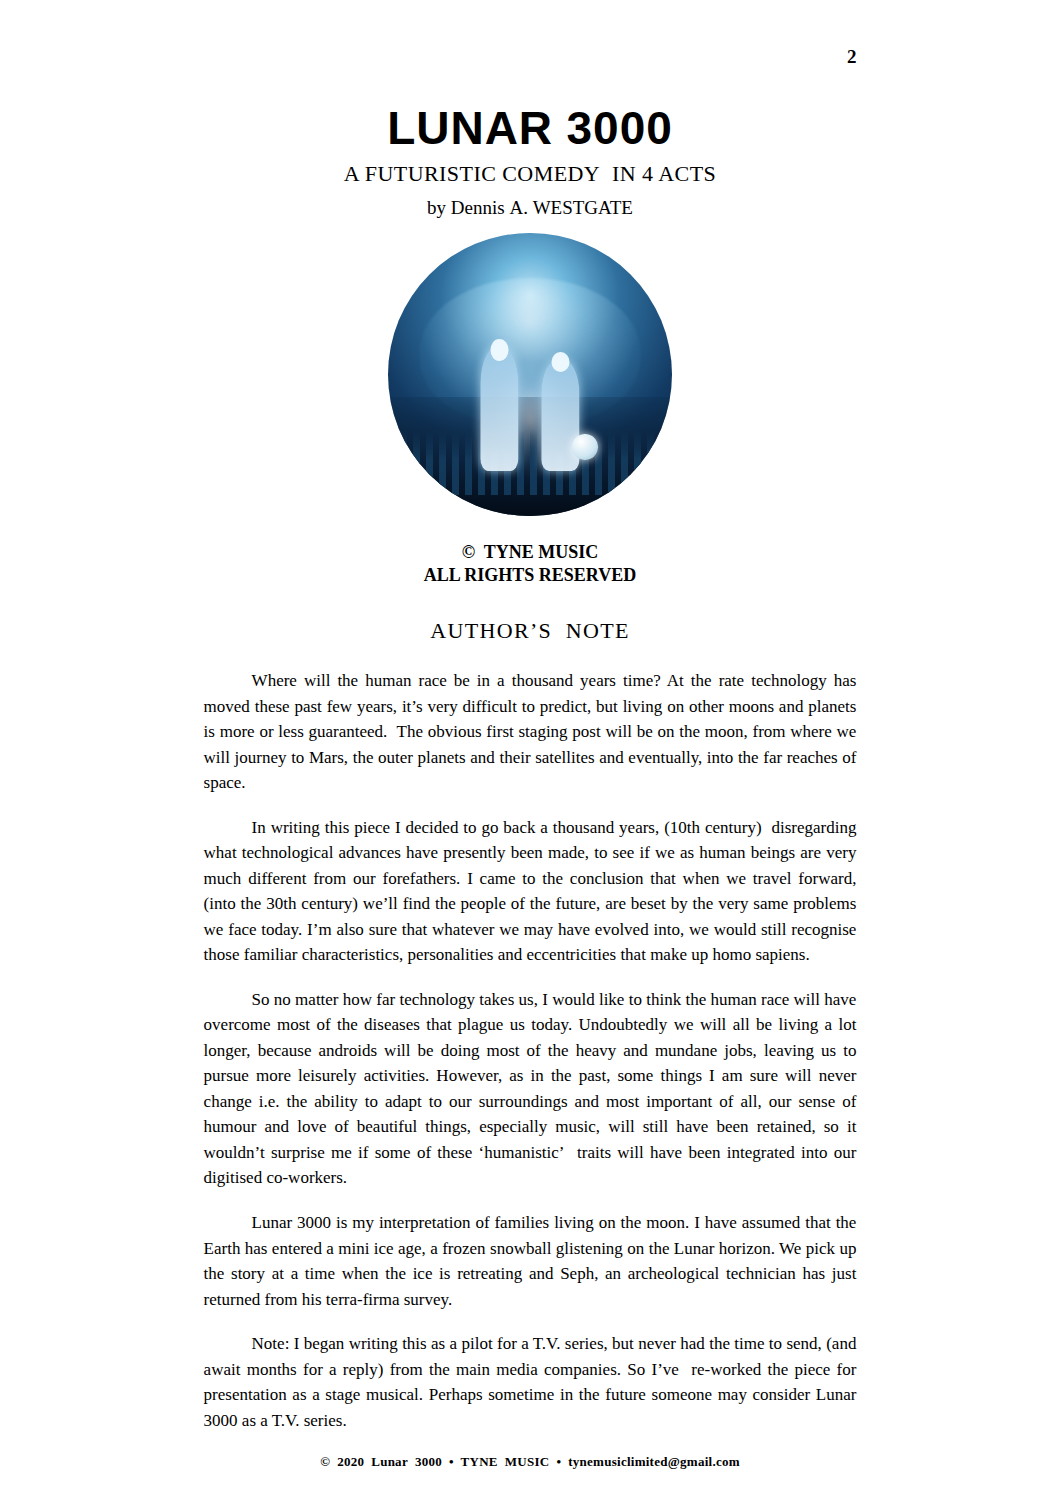2
LUNAR 3000
A FUTURISTIC COMEDY IN 4 ACTS
by Dennis A. WESTGATE
© TYNE MUSIC
ALL RIGHTS RESERVED
AUTHOR’S NOTE
Where will the human race be in a thousand years time? At the rate technology has moved these past few years, it’s very difficult to predict, but living on other moons and planets is more or less guaranteed. The obvious first staging post will be on the moon, from where we will journey to Mars, the outer planets and their satellites and eventually, into the far reaches of space.
In writing this piece I decided to go back a thousand years, (10th century) disregarding what technological advances have presently been made, to see if we as human beings are very much different from our forefathers. I came to the conclusion that when we travel forward, (into the 30th century) we’ll find the people of the future, are beset by the very same problems we face today. I’m also sure that whatever we may have evolved into, we would still recognise those familiar characteristics, personalities and eccentricities that make up homo sapiens.
So no matter how far technology takes us, I would like to think the human race will have overcome most of the diseases that plague us today. Undoubtedly we will all be living a lot longer, because androids will be doing most of the heavy and mundane jobs, leaving us to pursue more leisurely activities. However, as in the past, some things I am sure will never change i.e. the ability to adapt to our surroundings and most important of all, our sense of humour and love of beautiful things, especially music, will still have been retained, so it wouldn’t surprise me if some of these ‘humanistic’ traits will have been integrated into our digitised co-workers.
Lunar 3000 is my interpretation of families living on the moon. I have assumed that the Earth has entered a mini ice age, a frozen snowball glistening on the Lunar horizon. We pick up the story at a time when the ice is retreating and Seph, an archeological technician has just returned from his terra-firma survey.
Note: I began writing this as a pilot for a T.V. series, but never had the time to send, (and await months for a reply) from the main media companies. So I’ve re-worked the piece for presentation as a stage musical. Perhaps sometime in the future someone may consider Lunar 3000 as a T.V. series.
© 2020 Lunar 3000 • TYNE MUSIC • tynemusiclimited@gmail.com